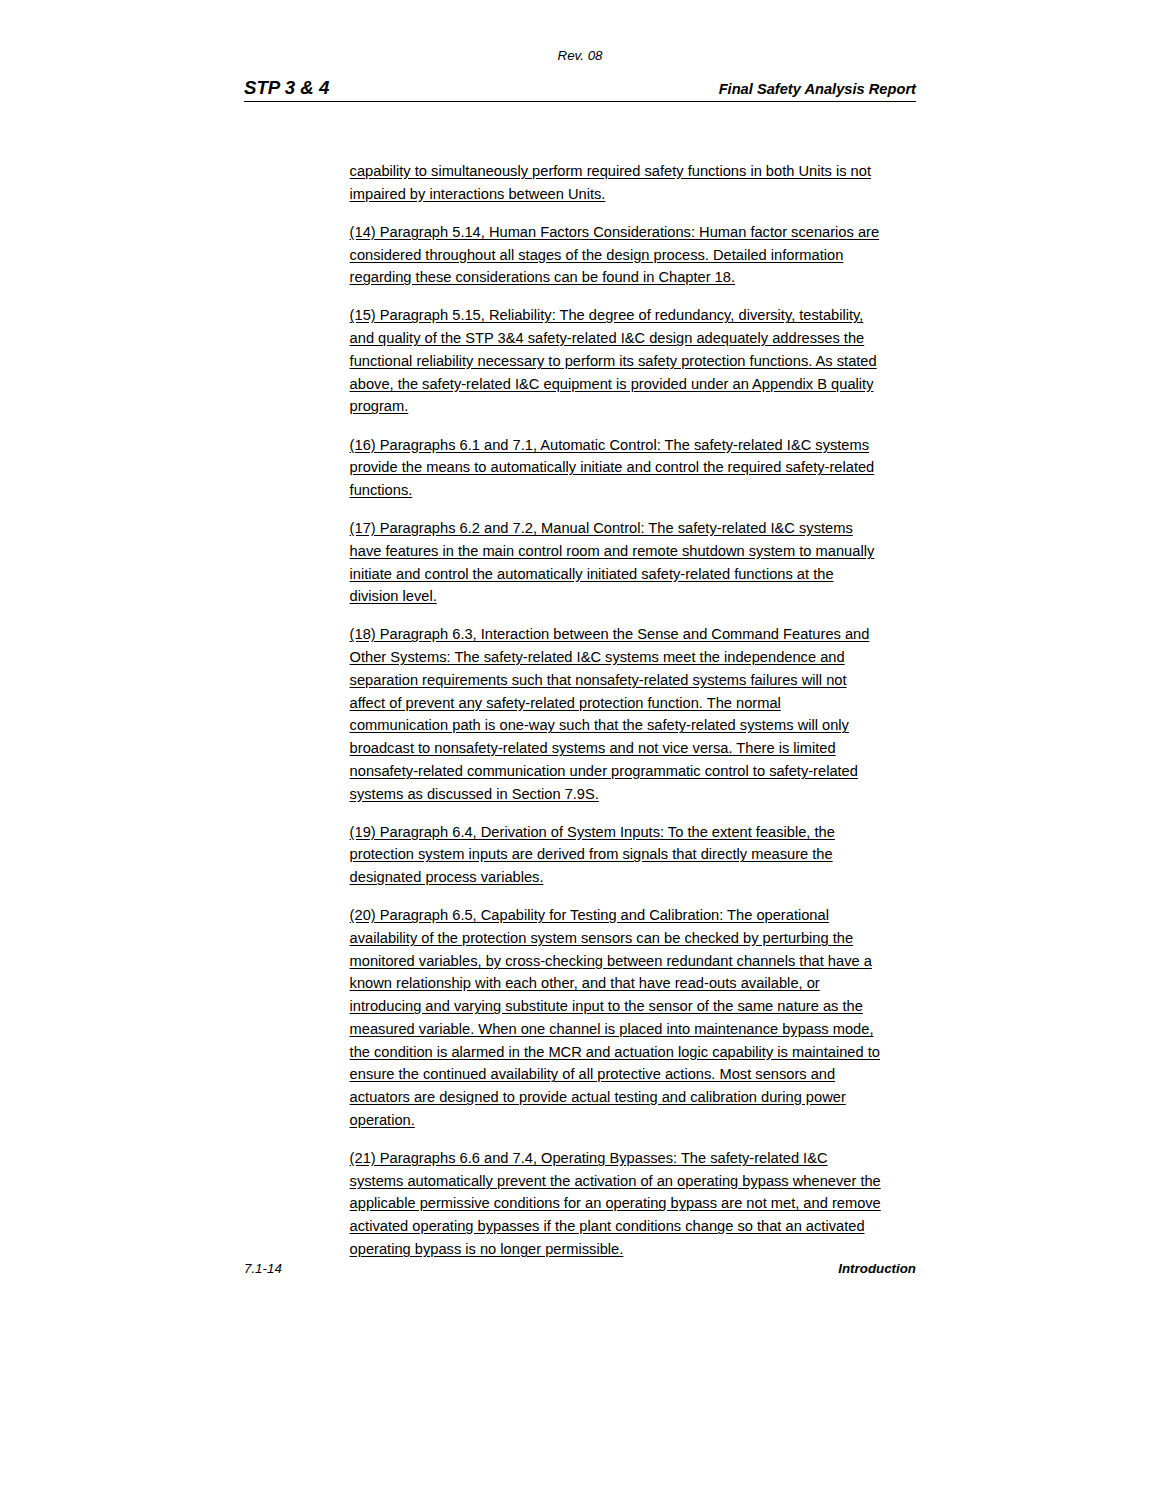Rev. 08
STP 3 & 4
Final Safety Analysis Report
capability to simultaneously perform required safety functions in both Units is not impaired by interactions between Units.
(14) Paragraph 5.14, Human Factors Considerations: Human factor scenarios are considered throughout all stages of the design process. Detailed information regarding these considerations can be found in Chapter 18.
(15) Paragraph 5.15, Reliability: The degree of redundancy, diversity, testability, and quality of the STP 3&4 safety-related I&C design adequately addresses the functional reliability necessary to perform its safety protection functions. As stated above, the safety-related I&C equipment is provided under an Appendix B quality program.
(16) Paragraphs 6.1 and 7.1, Automatic Control: The safety-related I&C systems provide the means to automatically initiate and control the required safety-related functions.
(17) Paragraphs 6.2 and 7.2, Manual Control: The safety-related I&C systems have features in the main control room and remote shutdown system to manually initiate and control the automatically initiated safety-related functions at the division level.
(18) Paragraph 6.3, Interaction between the Sense and Command Features and Other Systems: The safety-related I&C systems meet the independence and separation requirements such that nonsafety-related systems failures will not affect of prevent any safety-related protection function. The normal communication path is one-way such that the safety-related systems will only broadcast to nonsafety-related systems and not vice versa. There is limited nonsafety-related communication under programmatic control to safety-related systems as discussed in Section 7.9S.
(19) Paragraph 6.4, Derivation of System Inputs: To the extent feasible, the protection system inputs are derived from signals that directly measure the designated process variables.
(20) Paragraph 6.5, Capability for Testing and Calibration: The operational availability of the protection system sensors can be checked by perturbing the monitored variables, by cross-checking between redundant channels that have a known relationship with each other, and that have read-outs available, or introducing and varying substitute input to the sensor of the same nature as the measured variable. When one channel is placed into maintenance bypass mode, the condition is alarmed in the MCR and actuation logic capability is maintained to ensure the continued availability of all protective actions. Most sensors and actuators are designed to provide actual testing and calibration during power operation.
(21) Paragraphs 6.6 and 7.4, Operating Bypasses: The safety-related I&C systems automatically prevent the activation of an operating bypass whenever the applicable permissive conditions for an operating bypass are not met, and remove activated operating bypasses if the plant conditions change so that an activated operating bypass is no longer permissible.
7.1-14
Introduction